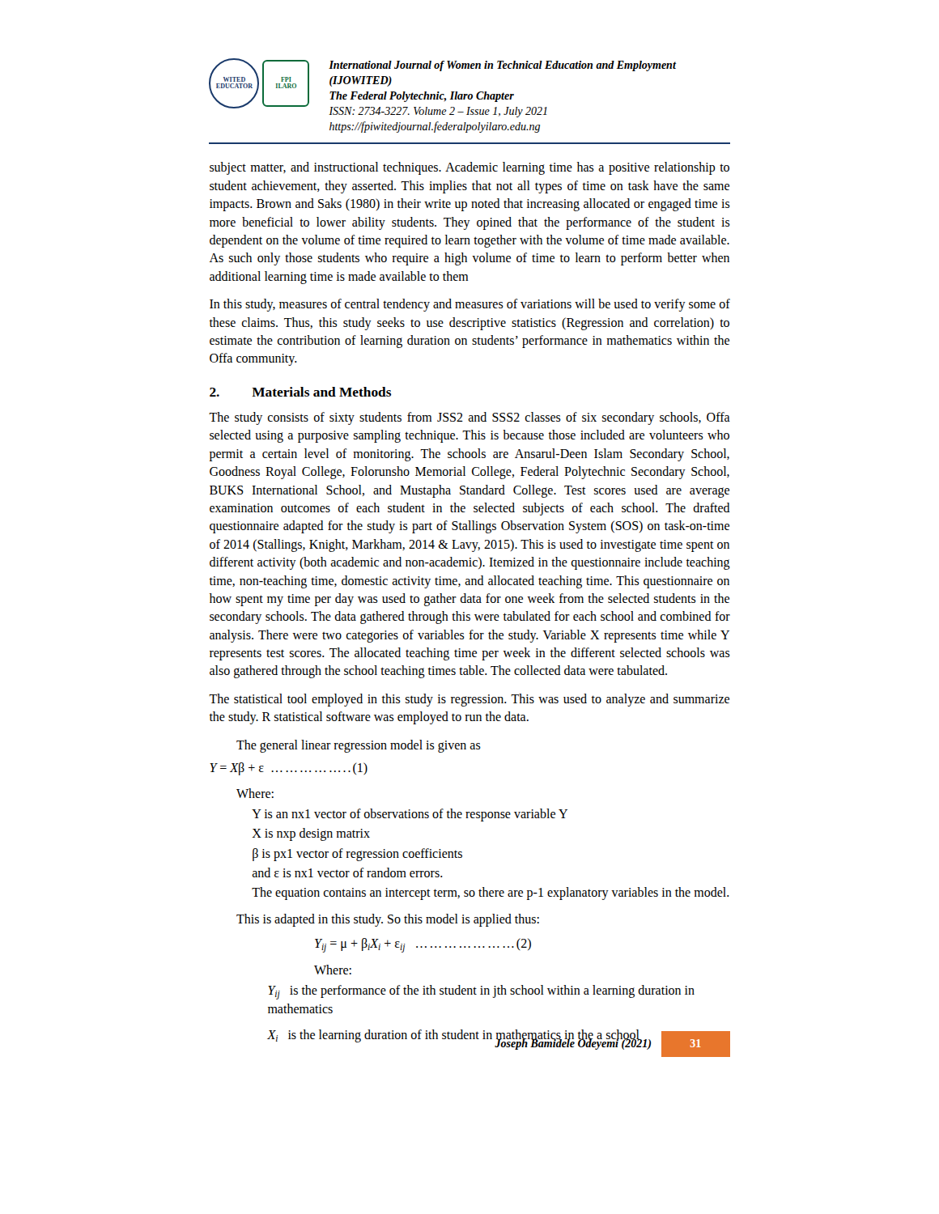WITED
EDUCATOR
FPI
ILARO
International Journal of Women in Technical Education and Employment (IJOWITED)
The Federal Polytechnic, Ilaro Chapter
ISSN: 2734-3227. Volume 2 – Issue 1, July 2021
https://fpiwitedjournal.federalpolyilaro.edu.ng
subject matter, and instructional techniques. Academic learning time has a positive relationship to student achievement, they asserted. This implies that not all types of time on task have the same impacts. Brown and Saks (1980) in their write up noted that increasing allocated or engaged time is more beneficial to lower ability students. They opined that the performance of the student is dependent on the volume of time required to learn together with the volume of time made available. As such only those students who require a high volume of time to learn to perform better when additional learning time is made available to them
In this study, measures of central tendency and measures of variations will be used to verify some of these claims. Thus, this study seeks to use descriptive statistics (Regression and correlation) to estimate the contribution of learning duration on students’ performance in mathematics within the Offa community.
2. Materials and Methods
The study consists of sixty students from JSS2 and SSS2 classes of six secondary schools, Offa selected using a purposive sampling technique. This is because those included are volunteers who permit a certain level of monitoring. The schools are Ansarul-Deen Islam Secondary School, Goodness Royal College, Folorunsho Memorial College, Federal Polytechnic Secondary School, BUKS International School, and Mustapha Standard College. Test scores used are average examination outcomes of each student in the selected subjects of each school. The drafted questionnaire adapted for the study is part of Stallings Observation System (SOS) on task-on-time of 2014 (Stallings, Knight, Markham, 2014 & Lavy, 2015). This is used to investigate time spent on different activity (both academic and non-academic). Itemized in the questionnaire include teaching time, non-teaching time, domestic activity time, and allocated teaching time. This questionnaire on how spent my time per day was used to gather data for one week from the selected students in the secondary schools. The data gathered through this were tabulated for each school and combined for analysis. There were two categories of variables for the study. Variable X represents time while Y represents test scores. The allocated teaching time per week in the different selected schools was also gathered through the school teaching times table. The collected data were tabulated.
The statistical tool employed in this study is regression. This was used to analyze and summarize the study. R statistical software was employed to run the data.
The general linear regression model is given as
Y = Xβ + ε ……………..(1)
Where:
Y is an nx1 vector of observations of the response variable Y
X is nxp design matrix
β is px1 vector of regression coefficients
and ε is nx1 vector of random errors.
The equation contains an intercept term, so there are p-1 explanatory variables in the model.
This is adapted in this study. So this model is applied thus:
Yij = μ + βiXi + εij …………………(2)
Where:
Yij is the performance of the ith student in jth school within a learning duration in mathematics
Xi is the learning duration of ith student in mathematics in the a school
Joseph Bamidele Odeyemi (2021)
31